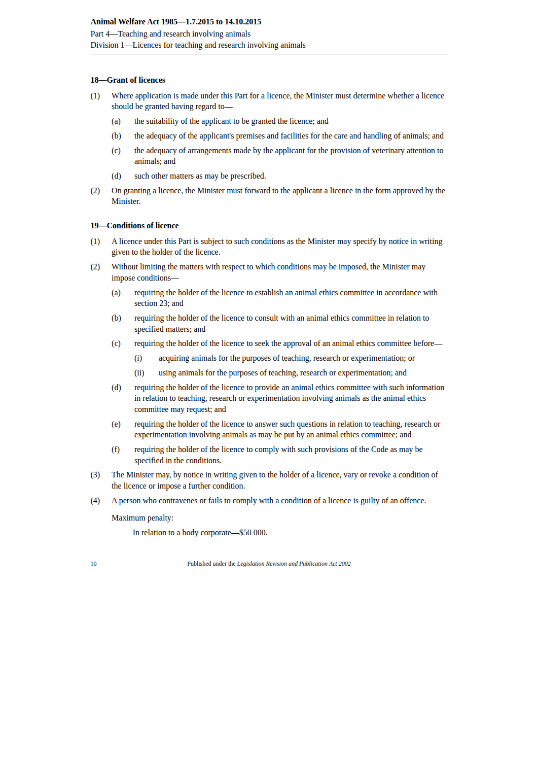Animal Welfare Act 1985—1.7.2015 to 14.10.2015
Part 4—Teaching and research involving animals
Division 1—Licences for teaching and research involving animals
18—Grant of licences
(1) Where application is made under this Part for a licence, the Minister must determine whether a licence should be granted having regard to—
(a) the suitability of the applicant to be granted the licence; and
(b) the adequacy of the applicant's premises and facilities for the care and handling of animals; and
(c) the adequacy of arrangements made by the applicant for the provision of veterinary attention to animals; and
(d) such other matters as may be prescribed.
(2) On granting a licence, the Minister must forward to the applicant a licence in the form approved by the Minister.
19—Conditions of licence
(1) A licence under this Part is subject to such conditions as the Minister may specify by notice in writing given to the holder of the licence.
(2) Without limiting the matters with respect to which conditions may be imposed, the Minister may impose conditions—
(a) requiring the holder of the licence to establish an animal ethics committee in accordance with section 23; and
(b) requiring the holder of the licence to consult with an animal ethics committee in relation to specified matters; and
(c) requiring the holder of the licence to seek the approval of an animal ethics committee before—
(i) acquiring animals for the purposes of teaching, research or experimentation; or
(ii) using animals for the purposes of teaching, research or experimentation; and
(d) requiring the holder of the licence to provide an animal ethics committee with such information in relation to teaching, research or experimentation involving animals as the animal ethics committee may request; and
(e) requiring the holder of the licence to answer such questions in relation to teaching, research or experimentation involving animals as may be put by an animal ethics committee; and
(f) requiring the holder of the licence to comply with such provisions of the Code as may be specified in the conditions.
(3) The Minister may, by notice in writing given to the holder of a licence, vary or revoke a condition of the licence or impose a further condition.
(4) A person who contravenes or fails to comply with a condition of a licence is guilty of an offence.
Maximum penalty:
In relation to a body corporate—$50 000.
10 Published under the Legislation Revision and Publication Act 2002